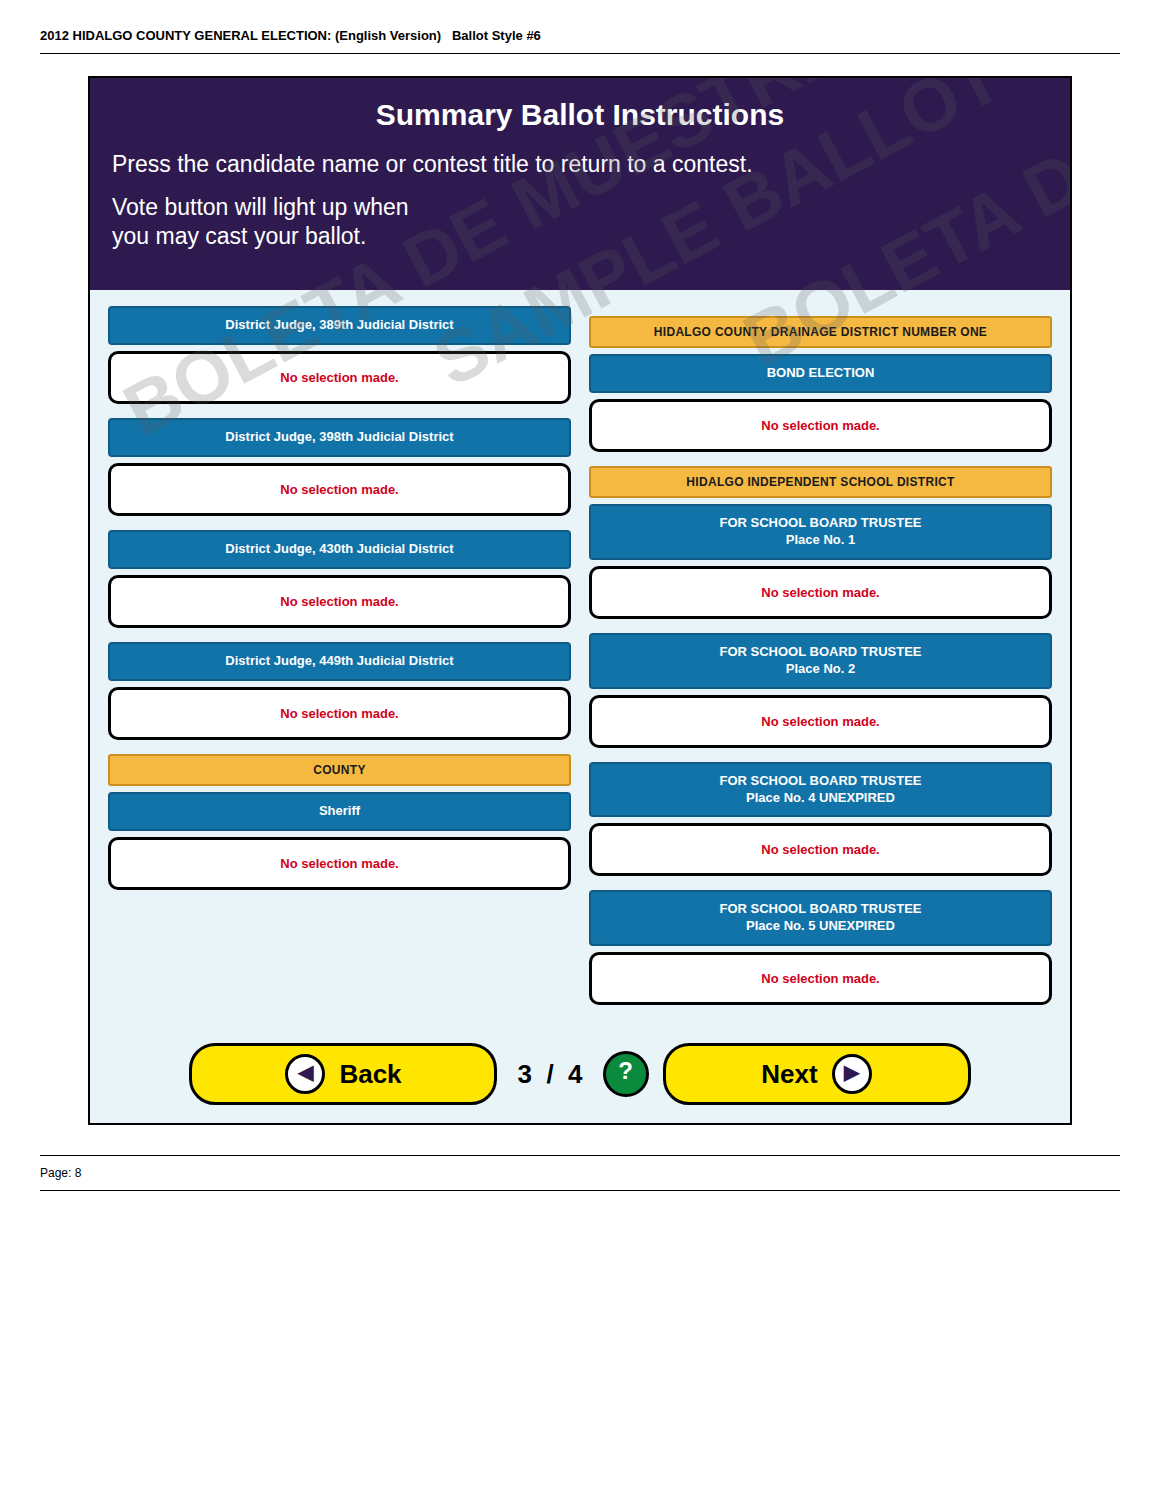2012 HIDALGO COUNTY GENERAL ELECTION: (English Version) Ballot Style #6
Summary Ballot Instructions
Press the candidate name or contest title to return to a contest.
Vote button will light up when
you may cast your ballot.
District Judge, 389th Judicial District
No selection made.
District Judge, 398th Judicial District
No selection made.
District Judge, 430th Judicial District
No selection made.
District Judge, 449th Judicial District
No selection made.
COUNTY
Sheriff
No selection made.
HIDALGO COUNTY DRAINAGE DISTRICT NUMBER ONE
BOND ELECTION
No selection made.
HIDALGO INDEPENDENT SCHOOL DISTRICT
FOR SCHOOL BOARD TRUSTEE
Place No. 1
No selection made.
FOR SCHOOL BOARD TRUSTEE
Place No. 2
No selection made.
FOR SCHOOL BOARD TRUSTEE
Place No. 4 UNEXPIRED
No selection made.
FOR SCHOOL BOARD TRUSTEE
Place No. 5 UNEXPIRED
No selection made.
◀ Back
3 / 4
?
Next ▶
BOLETA DE MUESTRA SAMPLE BALLOT BOLETA DE MUESTRA
Page: 8